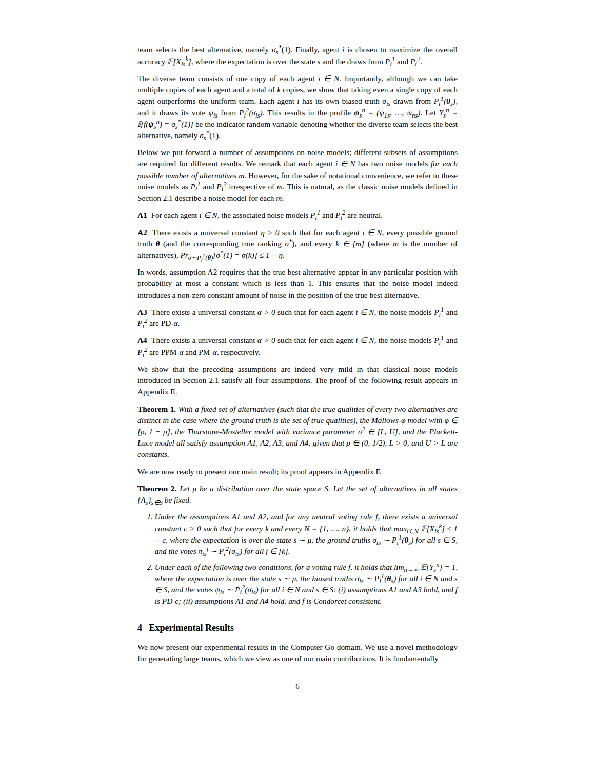team selects the best alternative, namely σs*(1). Finally, agent i is chosen to maximize the overall accuracy 𝔼[Xisk], where the expectation is over the state s and the draws from Pi1 and Pi2.
The diverse team consists of one copy of each agent i ∈ N. Importantly, although we can take multiple copies of each agent and a total of k copies, we show that taking even a single copy of each agent outperforms the uniform team. Each agent i has its own biased truth σis drawn from Pi1(θs), and it draws its vote ψis from Pi2(σis). This results in the profile ψsn = (ψ1s, …, ψns). Let Ysn = 𝕀[f(ψsn) = σs*(1)] be the indicator random variable denoting whether the diverse team selects the best alternative, namely σs*(1).
Below we put forward a number of assumptions on noise models; different subsets of assumptions are required for different results. We remark that each agent i ∈ N has two noise models for each possible number of alternatives m. However, for the sake of notational convenience, we refer to these noise models as Pi1 and Pi2 irrespective of m. This is natural, as the classic noise models defined in Section 2.1 describe a noise model for each m.
A1 For each agent i ∈ N, the associated noise models Pi1 and Pi2 are neutral.
A2 There exists a universal constant η > 0 such that for each agent i ∈ N, every possible ground truth θ (and the corresponding true ranking σ*), and every k ∈ [m] (where m is the number of alternatives), Prσ∼Pi1(θ)[σ*(1) = σ(k)] ≤ 1 − η.
In words, assumption A2 requires that the true best alternative appear in any particular position with probability at most a constant which is less than 1. This ensures that the noise model indeed introduces a non-zero constant amount of noise in the position of the true best alternative.
A3 There exists a universal constant α > 0 such that for each agent i ∈ N, the noise models Pi1 and Pi2 are PD-α.
A4 There exists a universal constant α > 0 such that for each agent i ∈ N, the noise models Pi1 and Pi2 are PPM-α and PM-α, respectively.
We show that the preceding assumptions are indeed very mild in that classical noise models introduced in Section 2.1 satisfy all four assumptions. The proof of the following result appears in Appendix E.
Theorem 1. With a fixed set of alternatives (such that the true qualities of every two alternatives are distinct in the case where the ground truth is the set of true qualities), the Mallows-φ model with φ ∈ [ρ, 1 − ρ], the Thurstone-Mosteller model with variance parameter σ2 ∈ [L, U], and the Plackett-Luce model all satisfy assumption A1, A2, A3, and A4, given that ρ ∈ (0, 1/2), L > 0, and U > L are constants.
We are now ready to present our main result; its proof appears in Appendix F.
Theorem 2. Let μ be a distribution over the state space S. Let the set of alternatives in all states {As}s∈S be fixed.
Under the assumptions A1 and A2, and for any neutral voting rule f, there exists a universal constant c > 0 such that for every k and every N = {1, …, n}, it holds that maxi∈N 𝔼[Xisk] ≤ 1 − c, where the expectation is over the state s ∼ μ, the ground truths σis ∼ Pi1(θs) for all s ∈ S, and the votes πisj ∼ Pi2(σis) for all j ∈ [k].
Under each of the following two conditions, for a voting rule f, it holds that limn→∞ 𝔼[Ysn] = 1, where the expectation is over the state s ∼ μ, the biased truths σis ∼ Pi1(θs) for all i ∈ N and s ∈ S, and the votes ψis ∼ Pi2(σis) for all i ∈ N and s ∈ S: (i) assumptions A1 and A3 hold, and f is PD-c; (ii) assumptions A1 and A4 hold, and f is Condorcet consistent.
4 Experimental Results
We now present our experimental results in the Computer Go domain. We use a novel methodology for generating large teams, which we view as one of our main contributions. It is fundamentally
6